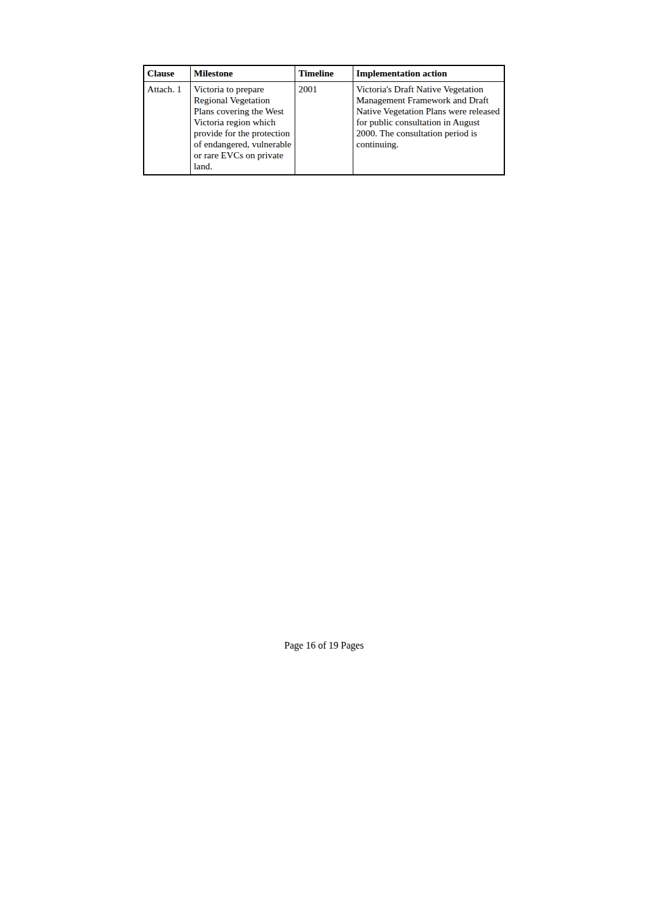| Clause | Milestone | Timeline | Implementation action |
| --- | --- | --- | --- |
| Attach. 1 | Victoria to prepare Regional Vegetation Plans covering the West Victoria region which provide for the protection of endangered, vulnerable or rare EVCs on private land. | 2001 | Victoria's Draft Native Vegetation Management Framework and Draft Native Vegetation Plans were released for public consultation in August 2000. The consultation period is continuing. |
Page 16 of 19 Pages